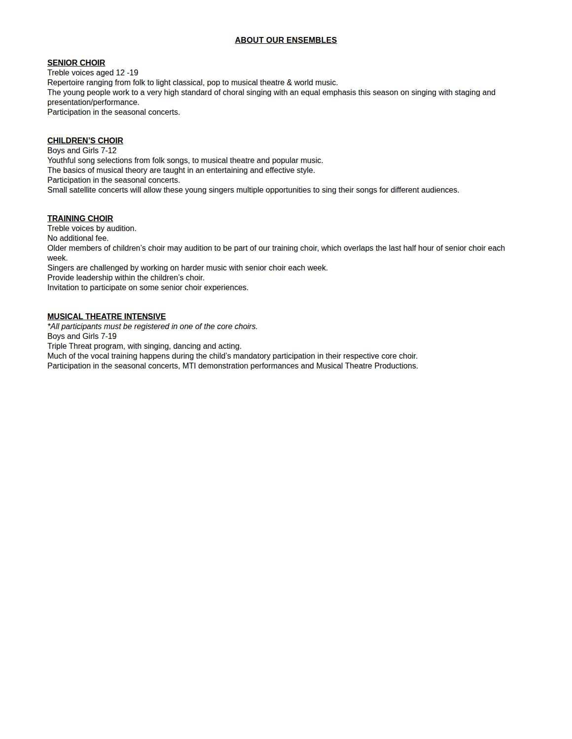ABOUT OUR ENSEMBLES
SENIOR CHOIR
Treble voices aged 12 -19
Repertoire ranging from folk to light classical, pop to musical theatre & world music.
The young people work to a very high standard of choral singing with an equal emphasis this season on singing with staging and presentation/performance.
Participation in the seasonal concerts.
CHILDREN’S CHOIR
Boys and Girls 7-12
Youthful song selections from folk songs, to musical theatre and popular music.
The basics of musical theory are taught in an entertaining and effective style.
Participation in the seasonal concerts.
Small satellite concerts will allow these young singers multiple opportunities to sing their songs for different audiences.
TRAINING CHOIR
Treble voices by audition.
No additional fee.
Older members of children’s choir may audition to be part of our training choir, which overlaps the last half hour of senior choir each week.
Singers are challenged by working on harder music with senior choir each week.
Provide leadership within the children’s choir.
Invitation to participate on some senior choir experiences.
MUSICAL THEATRE INTENSIVE
*All participants must be registered in one of the core choirs.
Boys and Girls 7-19
Triple Threat program, with singing, dancing and acting.
Much of the vocal training happens during the child’s mandatory participation in their respective core choir.
Participation in the seasonal concerts, MTI demonstration performances and Musical Theatre Productions.